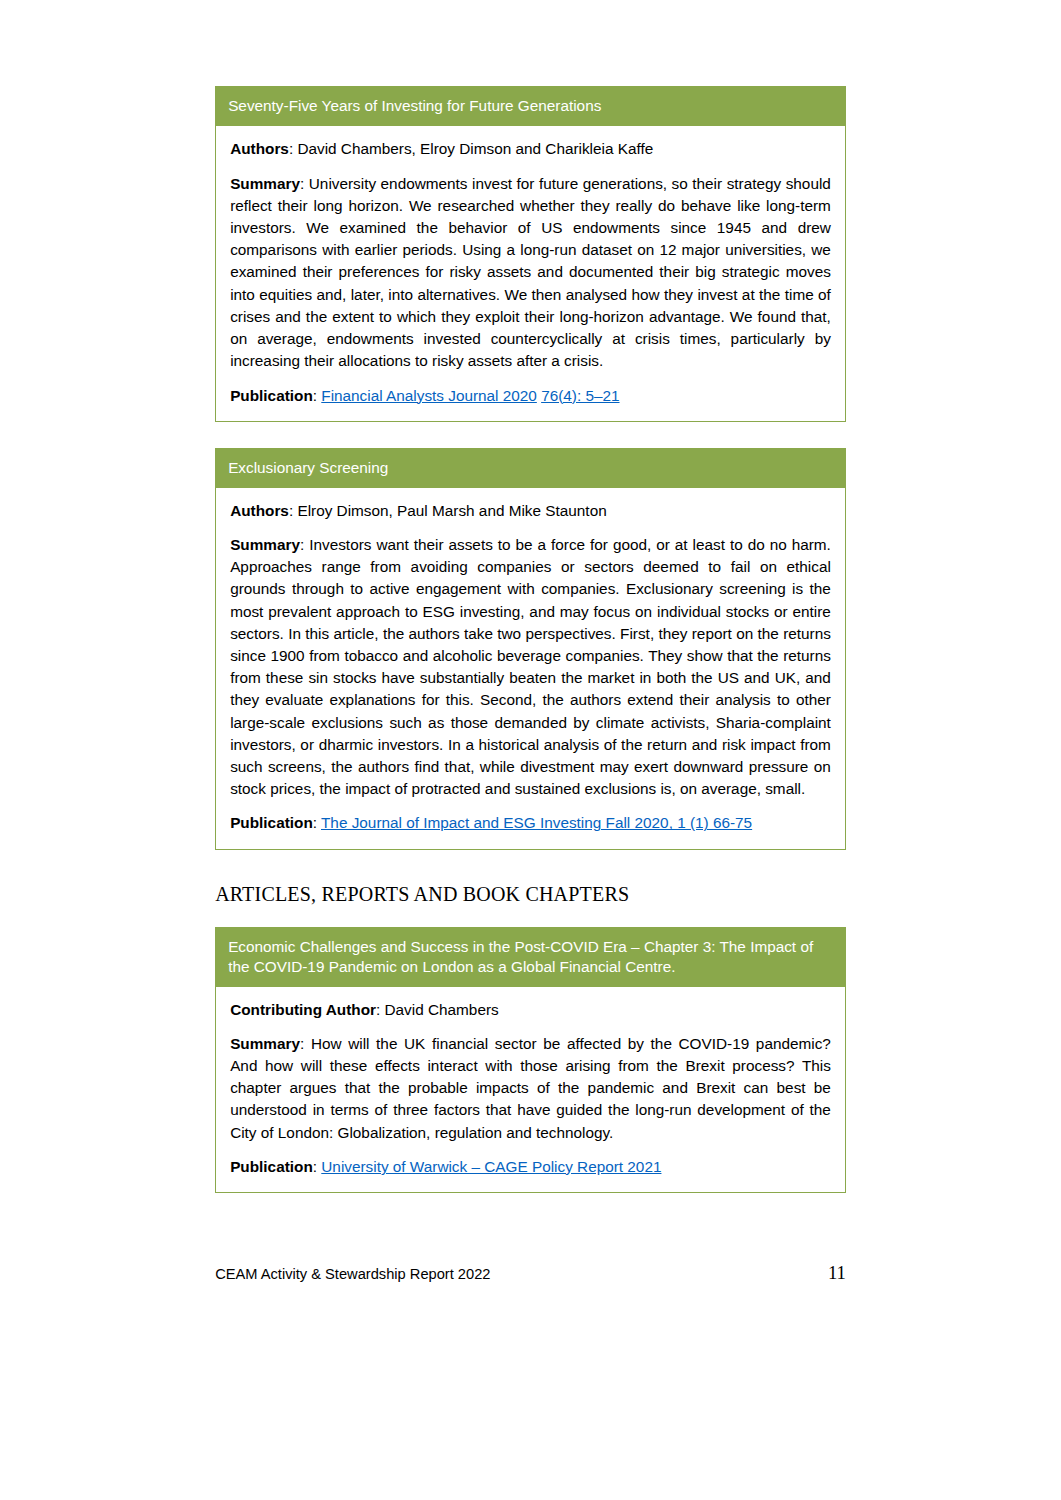Seventy-Five Years of Investing for Future Generations
Authors: David Chambers, Elroy Dimson and Charikleia Kaffe
Summary: University endowments invest for future generations, so their strategy should reflect their long horizon. We researched whether they really do behave like long-term investors. We examined the behavior of US endowments since 1945 and drew comparisons with earlier periods. Using a long-run dataset on 12 major universities, we examined their preferences for risky assets and documented their big strategic moves into equities and, later, into alternatives. We then analysed how they invest at the time of crises and the extent to which they exploit their long-horizon advantage. We found that, on average, endowments invested countercyclically at crisis times, particularly by increasing their allocations to risky assets after a crisis.
Publication: Financial Analysts Journal 2020 76(4): 5–21
Exclusionary Screening
Authors: Elroy Dimson, Paul Marsh and Mike Staunton
Summary: Investors want their assets to be a force for good, or at least to do no harm. Approaches range from avoiding companies or sectors deemed to fail on ethical grounds through to active engagement with companies. Exclusionary screening is the most prevalent approach to ESG investing, and may focus on individual stocks or entire sectors. In this article, the authors take two perspectives. First, they report on the returns since 1900 from tobacco and alcoholic beverage companies. They show that the returns from these sin stocks have substantially beaten the market in both the US and UK, and they evaluate explanations for this. Second, the authors extend their analysis to other large-scale exclusions such as those demanded by climate activists, Sharia-complaint investors, or dharmic investors. In a historical analysis of the return and risk impact from such screens, the authors find that, while divestment may exert downward pressure on stock prices, the impact of protracted and sustained exclusions is, on average, small.
Publication: The Journal of Impact and ESG Investing Fall 2020, 1 (1) 66-75
ARTICLES, REPORTS AND BOOK CHAPTERS
Economic Challenges and Success in the Post-COVID Era – Chapter 3: The Impact of the COVID-19 Pandemic on London as a Global Financial Centre.
Contributing Author: David Chambers
Summary: How will the UK financial sector be affected by the COVID-19 pandemic? And how will these effects interact with those arising from the Brexit process? This chapter argues that the probable impacts of the pandemic and Brexit can best be understood in terms of three factors that have guided the long-run development of the City of London: Globalization, regulation and technology.
Publication: University of Warwick – CAGE Policy Report 2021
CEAM Activity & Stewardship Report 2022
11